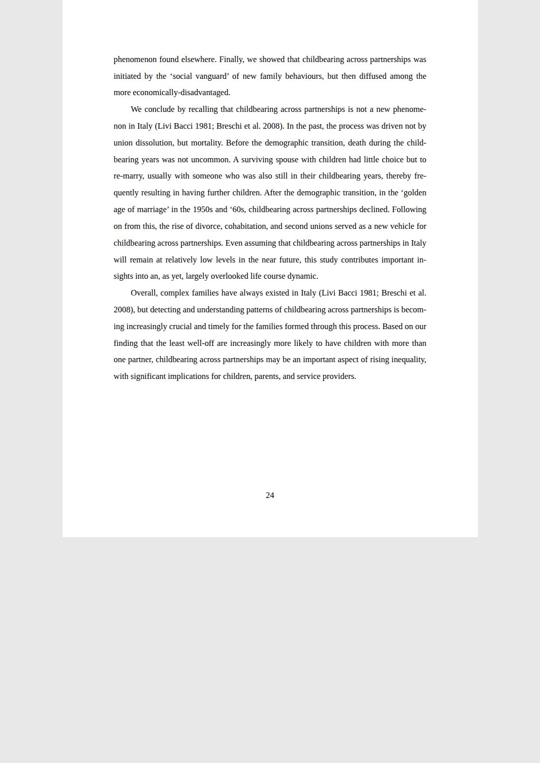phenomenon found elsewhere. Finally, we showed that childbearing across partnerships was initiated by the ‘social vanguard’ of new family behaviours, but then diffused among the more economically-disadvantaged.
We conclude by recalling that childbearing across partnerships is not a new phenomenon in Italy (Livi Bacci 1981; Breschi et al. 2008). In the past, the process was driven not by union dissolution, but mortality. Before the demographic transition, death during the childbearing years was not uncommon. A surviving spouse with children had little choice but to re-marry, usually with someone who was also still in their childbearing years, thereby frequently resulting in having further children. After the demographic transition, in the ‘golden age of marriage’ in the 1950s and ‘60s, childbearing across partnerships declined. Following on from this, the rise of divorce, cohabitation, and second unions served as a new vehicle for childbearing across partnerships. Even assuming that childbearing across partnerships in Italy will remain at relatively low levels in the near future, this study contributes important insights into an, as yet, largely overlooked life course dynamic.
Overall, complex families have always existed in Italy (Livi Bacci 1981; Breschi et al. 2008), but detecting and understanding patterns of childbearing across partnerships is becoming increasingly crucial and timely for the families formed through this process. Based on our finding that the least well-off are increasingly more likely to have children with more than one partner, childbearing across partnerships may be an important aspect of rising inequality, with significant implications for children, parents, and service providers.
24